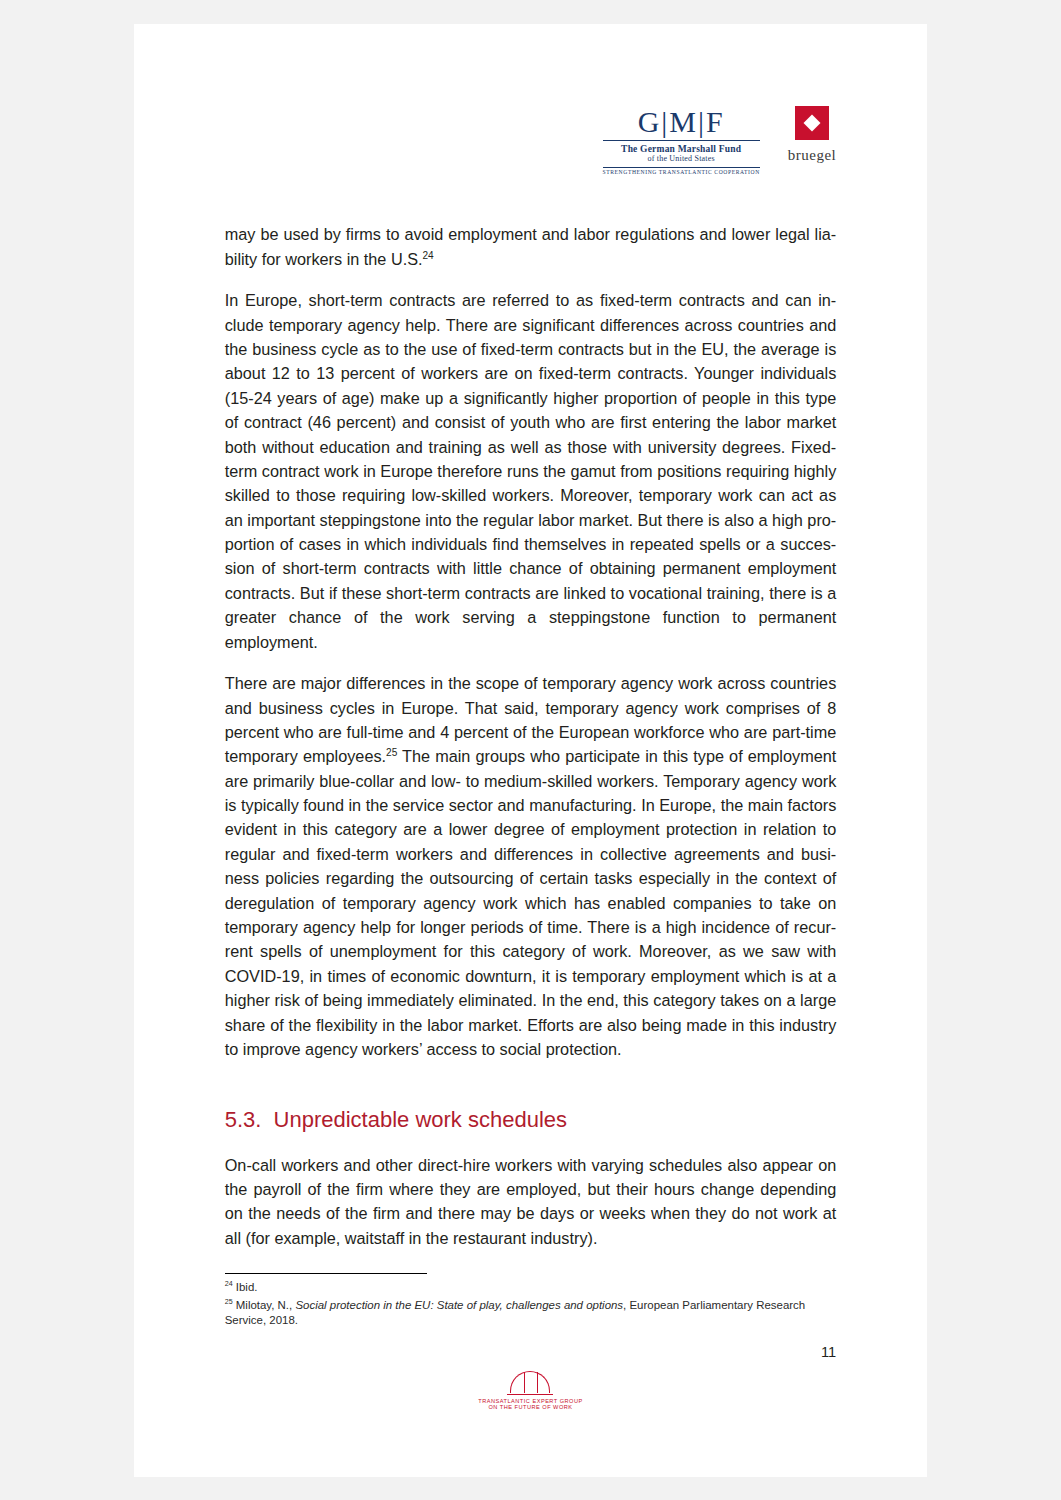G|M|F
The German Marshall Fund
of the United States
Strengthening Transatlantic Cooperation
bruegel
may be used by firms to avoid employment and labor regulations and lower legal liability for workers in the U.S.24
In Europe, short-term contracts are referred to as fixed-term contracts and can include temporary agency help. There are significant differences across countries and the business cycle as to the use of fixed-term contracts but in the EU, the average is about 12 to 13 percent of workers are on fixed-term contracts. Younger individuals (15-24 years of age) make up a significantly higher proportion of people in this type of contract (46 percent) and consist of youth who are first entering the labor market both without education and training as well as those with university degrees. Fixed-term contract work in Europe therefore runs the gamut from positions requiring highly skilled to those requiring low-skilled workers. Moreover, temporary work can act as an important steppingstone into the regular labor market. But there is also a high proportion of cases in which individuals find themselves in repeated spells or a succession of short-term contracts with little chance of obtaining permanent employment contracts. But if these short-term contracts are linked to vocational training, there is a greater chance of the work serving a steppingstone function to permanent employment.
There are major differences in the scope of temporary agency work across countries and business cycles in Europe. That said, temporary agency work comprises of 8 percent who are full-time and 4 percent of the European workforce who are part-time temporary employees.25 The main groups who participate in this type of employment are primarily blue-collar and low- to medium-skilled workers. Temporary agency work is typically found in the service sector and manufacturing. In Europe, the main factors evident in this category are a lower degree of employment protection in relation to regular and fixed-term workers and differences in collective agreements and business policies regarding the outsourcing of certain tasks especially in the context of deregulation of temporary agency work which has enabled companies to take on temporary agency help for longer periods of time. There is a high incidence of recurrent spells of unemployment for this category of work. Moreover, as we saw with COVID-19, in times of economic downturn, it is temporary employment which is at a higher risk of being immediately eliminated. In the end, this category takes on a large share of the flexibility in the labor market. Efforts are also being made in this industry to improve agency workers’ access to social protection.
5.3. Unpredictable work schedules
On-call workers and other direct-hire workers with varying schedules also appear on the payroll of the firm where they are employed, but their hours change depending on the needs of the firm and there may be days or weeks when they do not work at all (for example, waitstaff in the restaurant industry).
24 Ibid.
25 Milotay, N., Social protection in the EU: State of play, challenges and options, European Parliamentary Research Service, 2018.
11
Transatlantic Expert Group
on the Future of Work